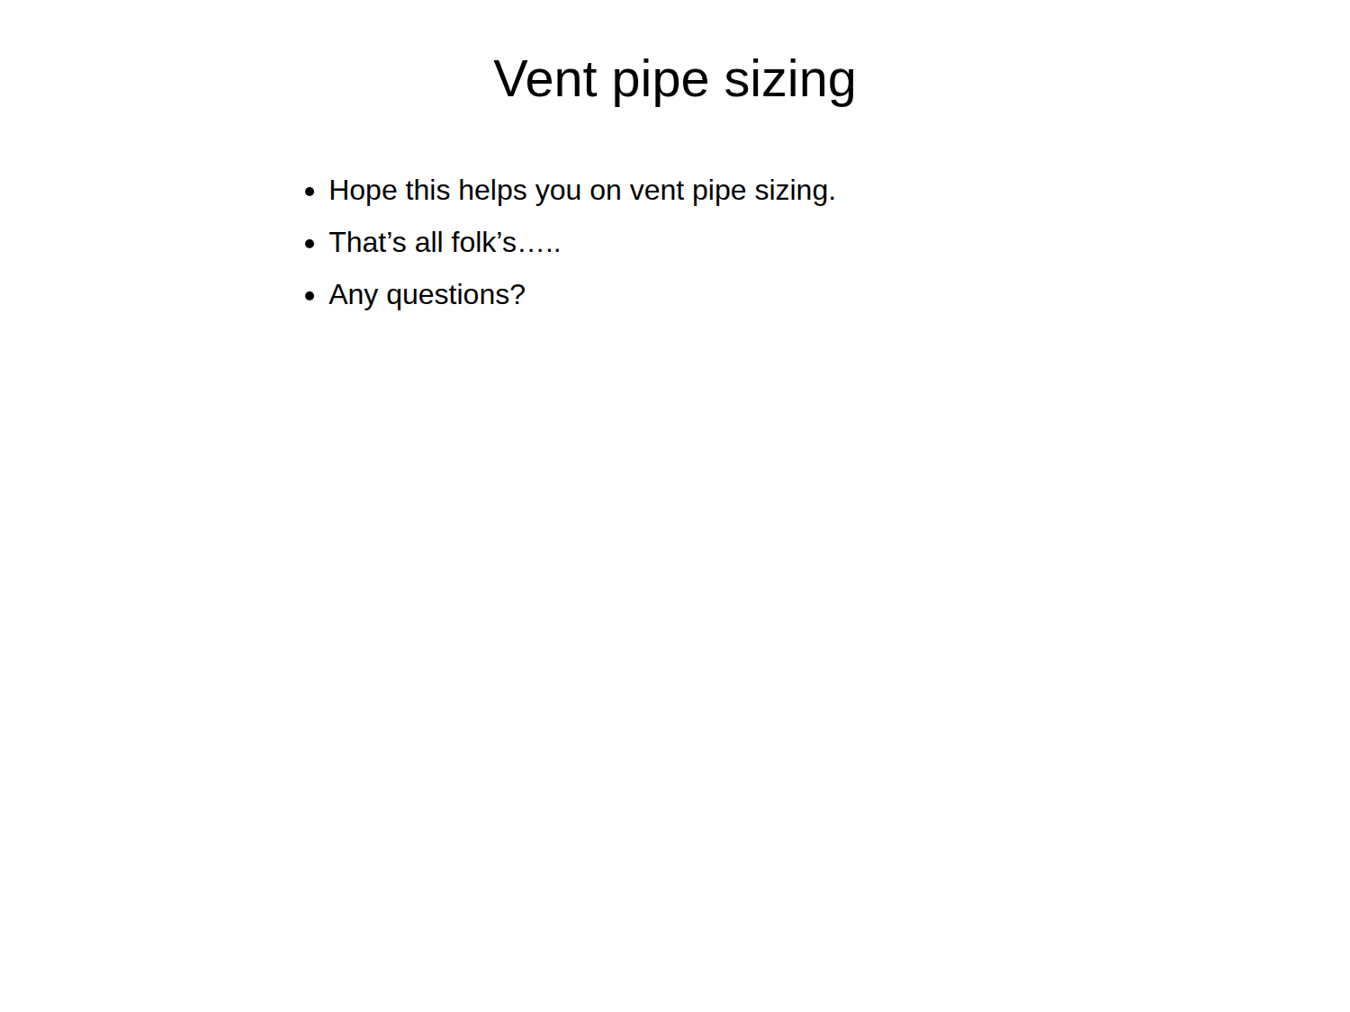Vent pipe sizing
Hope this helps you on vent pipe sizing.
That’s all folk’s…..
Any questions?